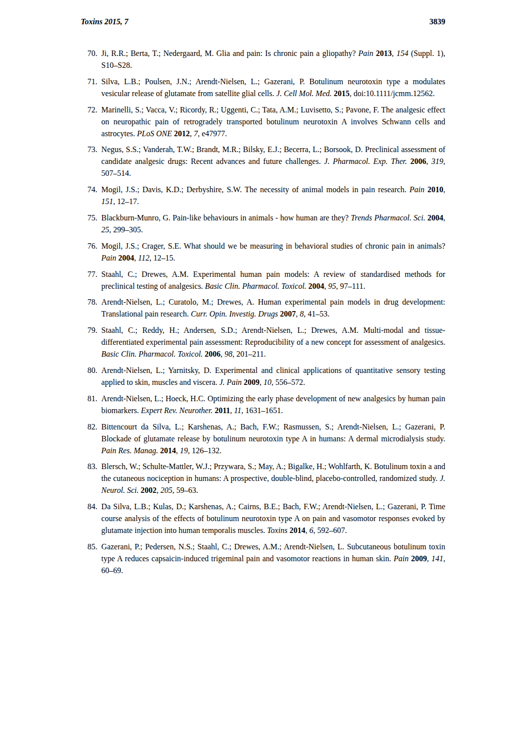Toxins 2015, 7 3839
Ji, R.R.; Berta, T.; Nedergaard, M. Glia and pain: Is chronic pain a gliopathy? Pain 2013, 154 (Suppl. 1), S10–S28.
Silva, L.B.; Poulsen, J.N.; Arendt-Nielsen, L.; Gazerani, P. Botulinum neurotoxin type a modulates vesicular release of glutamate from satellite glial cells. J. Cell Mol. Med. 2015, doi:10.1111/jcmm.12562.
Marinelli, S.; Vacca, V.; Ricordy, R.; Uggenti, C.; Tata, A.M.; Luvisetto, S.; Pavone, F. The analgesic effect on neuropathic pain of retrogradely transported botulinum neurotoxin A involves Schwann cells and astrocytes. PLoS ONE 2012, 7, e47977.
Negus, S.S.; Vanderah, T.W.; Brandt, M.R.; Bilsky, E.J.; Becerra, L.; Borsook, D. Preclinical assessment of candidate analgesic drugs: Recent advances and future challenges. J. Pharmacol. Exp. Ther. 2006, 319, 507–514.
Mogil, J.S.; Davis, K.D.; Derbyshire, S.W. The necessity of animal models in pain research. Pain 2010, 151, 12–17.
Blackburn-Munro, G. Pain-like behaviours in animals - how human are they? Trends Pharmacol. Sci. 2004, 25, 299–305.
Mogil, J.S.; Crager, S.E. What should we be measuring in behavioral studies of chronic pain in animals? Pain 2004, 112, 12–15.
Staahl, C.; Drewes, A.M. Experimental human pain models: A review of standardised methods for preclinical testing of analgesics. Basic Clin. Pharmacol. Toxicol. 2004, 95, 97–111.
Arendt-Nielsen, L.; Curatolo, M.; Drewes, A. Human experimental pain models in drug development: Translational pain research. Curr. Opin. Investig. Drugs 2007, 8, 41–53.
Staahl, C.; Reddy, H.; Andersen, S.D.; Arendt-Nielsen, L.; Drewes, A.M. Multi-modal and tissue-differentiated experimental pain assessment: Reproducibility of a new concept for assessment of analgesics. Basic Clin. Pharmacol. Toxicol. 2006, 98, 201–211.
Arendt-Nielsen, L.; Yarnitsky, D. Experimental and clinical applications of quantitative sensory testing applied to skin, muscles and viscera. J. Pain 2009, 10, 556–572.
Arendt-Nielsen, L.; Hoeck, H.C. Optimizing the early phase development of new analgesics by human pain biomarkers. Expert Rev. Neurother. 2011, 11, 1631–1651.
Bittencourt da Silva, L.; Karshenas, A.; Bach, F.W.; Rasmussen, S.; Arendt-Nielsen, L.; Gazerani, P. Blockade of glutamate release by botulinum neurotoxin type A in humans: A dermal microdialysis study. Pain Res. Manag. 2014, 19, 126–132.
Blersch, W.; Schulte-Mattler, W.J.; Przywara, S.; May, A.; Bigalke, H.; Wohlfarth, K. Botulinum toxin a and the cutaneous nociception in humans: A prospective, double-blind, placebo-controlled, randomized study. J. Neurol. Sci. 2002, 205, 59–63.
Da Silva, L.B.; Kulas, D.; Karshenas, A.; Cairns, B.E.; Bach, F.W.; Arendt-Nielsen, L.; Gazerani, P. Time course analysis of the effects of botulinum neurotoxin type A on pain and vasomotor responses evoked by glutamate injection into human temporalis muscles. Toxins 2014, 6, 592–607.
Gazerani, P.; Pedersen, N.S.; Staahl, C.; Drewes, A.M.; Arendt-Nielsen, L. Subcutaneous botulinum toxin type A reduces capsaicin-induced trigeminal pain and vasomotor reactions in human skin. Pain 2009, 141, 60–69.